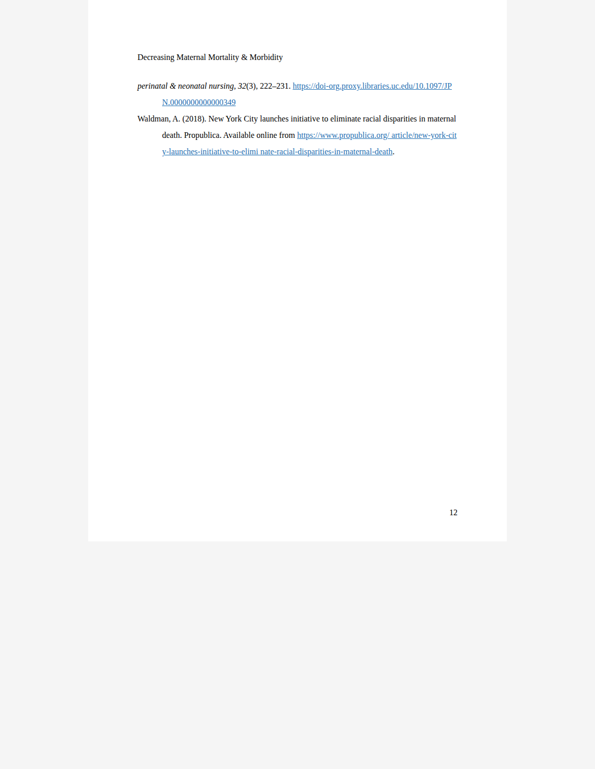Decreasing Maternal Mortality & Morbidity
perinatal & neonatal nursing, 32(3), 222–231. https://doi-org.proxy.libraries.uc.edu/10.1097/JPN.0000000000000349
Waldman, A. (2018). New York City launches initiative to eliminate racial disparities in maternal death. Propublica. Available online from https://www.propublica.org/ article/new-york-city-launches-initiative-to-elimi nate-racial-disparities-in-maternal-death.
12